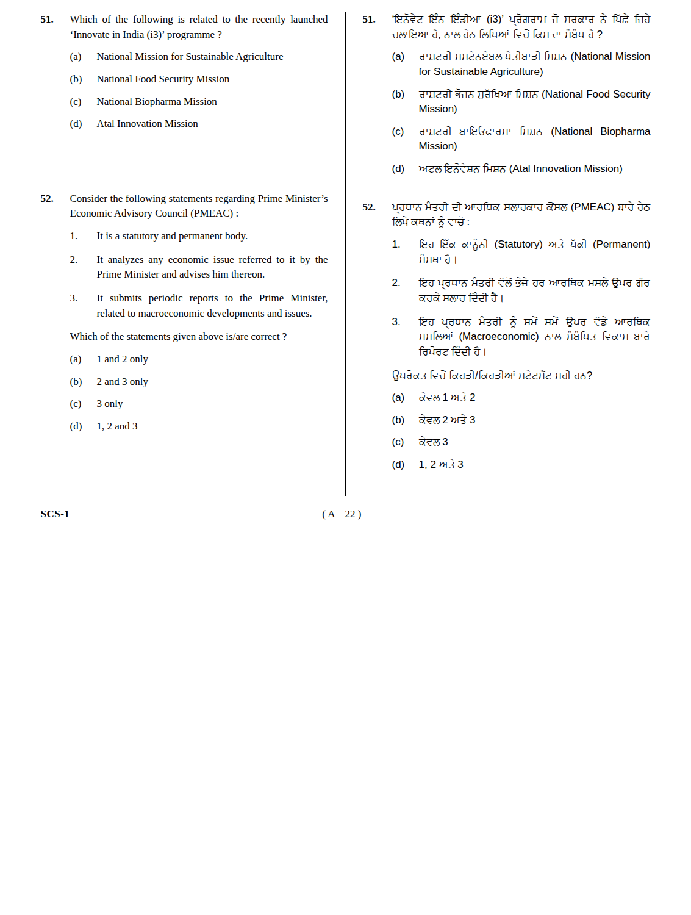51.
Which of the following is related to the recently launched ‘Innovate in India (i3)’ programme ?
(a) National Mission for Sustainable Agriculture
(b) National Food Security Mission
(c) National Biopharma Mission
(d) Atal Innovation Mission
52.
Consider the following statements regarding Prime Minister’s Economic Advisory Council (PMEAC) :
1. It is a statutory and permanent body.
2. It analyzes any economic issue referred to it by the Prime Minister and advises him thereon.
3. It submits periodic reports to the Prime Minister, related to macroeconomic developments and issues.
Which of the statements given above is/are correct ?
(a) 1 and 2 only
(b) 2 and 3 only
(c) 3 only
(d) 1, 2 and 3
51.
‘ਇਨੋਵੇਟ ਇੰਨ ਇੰਡੀਆ (i3)’ ਪ੍ਰੋਗਰਾਮ ਜੋ ਸਰਕਾਰ ਨੇ ਪਿੱਛੇ ਜਿਹੇ ਚਲਾਇਆ ਹੈ, ਨਾਲ ਹੇਠ ਲਿਖਿਆਂ ਵਿਚੋਂ ਕਿਸ ਦਾ ਸੰਬੰਧ ਹੈ ?
(a) ਰਾਸ਼ਟਰੀ ਸਸਟੇਨਏਬਲ ਖੇਤੀਬਾੜੀ ਮਿਸ਼ਨ (National Mission for Sustainable Agriculture)
(b) ਰਾਸ਼ਟਰੀ ਭੋਜਨ ਸੁਰੱਖਿਆ ਮਿਸ਼ਨ (National Food Security Mission)
(c) ਰਾਸ਼ਟਰੀ ਬਾਇਓਫਾਰਮਾ ਮਿਸ਼ਨ (National Biopharma Mission)
(d) ਅਟਲ ਇਨੋਵੇਸ਼ਨ ਮਿਸ਼ਨ (Atal Innovation Mission)
52.
ਪ੍ਰਧਾਨ ਮੰਤਰੀ ਦੀ ਆਰਥਿਕ ਸਲਾਹਕਾਰ ਕੌਂਸਲ (PMEAC) ਬਾਰੇ ਹੇਠ ਲਿਖੇ ਕਥਨਾਂ ਨੂੰ ਵਾਚੋ :
1. ਇਹ ਇੱਕ ਕਾਨੂੰਨੀ (Statutory) ਅਤੇ ਪੱਕੀ (Permanent) ਸੰਸਥਾ ਹੈ।
2. ਇਹ ਪ੍ਰਧਾਨ ਮੰਤਰੀ ਵੱਲੋਂ ਭੇਜੇ ਹਰ ਆਰਥਿਕ ਮਸਲੇ ਉਪਰ ਗੌਰ ਕਰਕੇ ਸਲਾਹ ਦਿੰਦੀ ਹੈ।
3. ਇਹ ਪ੍ਰਧਾਨ ਮੰਤਰੀ ਨੂੰ ਸਮੇਂ ਸਮੇਂ ਉਪਰ ਵੱਡੇ ਆਰਥਿਕ ਮਸਲਿਆਂ (Macroeconomic) ਨਾਲ ਸੰਬੰਧਿਤ ਵਿਕਾਸ ਬਾਰੇ ਰਿਪੋਰਟ ਦਿੰਦੀ ਹੈ।
ਉਪਰੋਕਤ ਵਿਚੋਂ ਕਿਹੜੀ/ਕਿਹੜੀਆਂ ਸਟੇਟਮੈਂਟ ਸਹੀ ਹਨ?
(a) ਕੇਵਲ 1 ਅਤੇ 2
(b) ਕੇਵਲ 2 ਅਤੇ 3
(c) ਕੇਵਲ 3
(d) 1, 2 ਅਤੇ 3
SCS-1
( A – 22 )